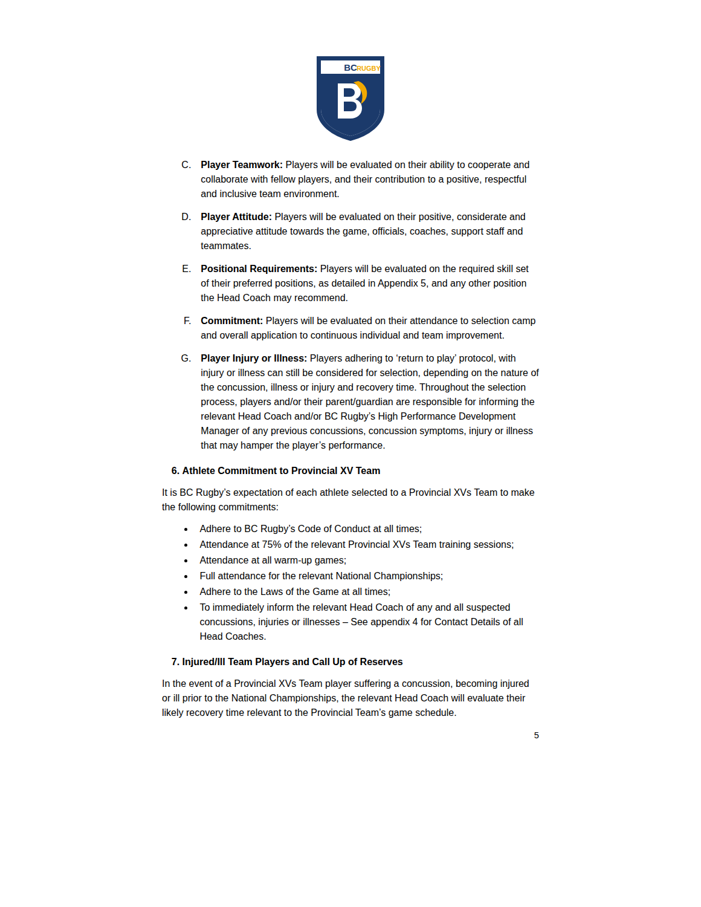BC RUGBY
Player Teamwork: Players will be evaluated on their ability to cooperate and collaborate with fellow players, and their contribution to a positive, respectful and inclusive team environment.
Player Attitude: Players will be evaluated on their positive, considerate and appreciative attitude towards the game, officials, coaches, support staff and teammates.
Positional Requirements: Players will be evaluated on the required skill set of their preferred positions, as detailed in Appendix 5, and any other position the Head Coach may recommend.
Commitment: Players will be evaluated on their attendance to selection camp and overall application to continuous individual and team improvement.
Player Injury or Illness: Players adhering to ‘return to play’ protocol, with injury or illness can still be considered for selection, depending on the nature of the concussion, illness or injury and recovery time. Throughout the selection process, players and/or their parent/guardian are responsible for informing the relevant Head Coach and/or BC Rugby’s High Performance Development Manager of any previous concussions, concussion symptoms, injury or illness that may hamper the player’s performance.
Athlete Commitment to Provincial XV Team
It is BC Rugby’s expectation of each athlete selected to a Provincial XVs Team to make the following commitments:
Adhere to BC Rugby’s Code of Conduct at all times;
Attendance at 75% of the relevant Provincial XVs Team training sessions;
Attendance at all warm-up games;
Full attendance for the relevant National Championships;
Adhere to the Laws of the Game at all times;
To immediately inform the relevant Head Coach of any and all suspected concussions, injuries or illnesses – See appendix 4 for Contact Details of all Head Coaches.
Injured/Ill Team Players and Call Up of Reserves
In the event of a Provincial XVs Team player suffering a concussion, becoming injured or ill prior to the National Championships, the relevant Head Coach will evaluate their likely recovery time relevant to the Provincial Team’s game schedule.
5